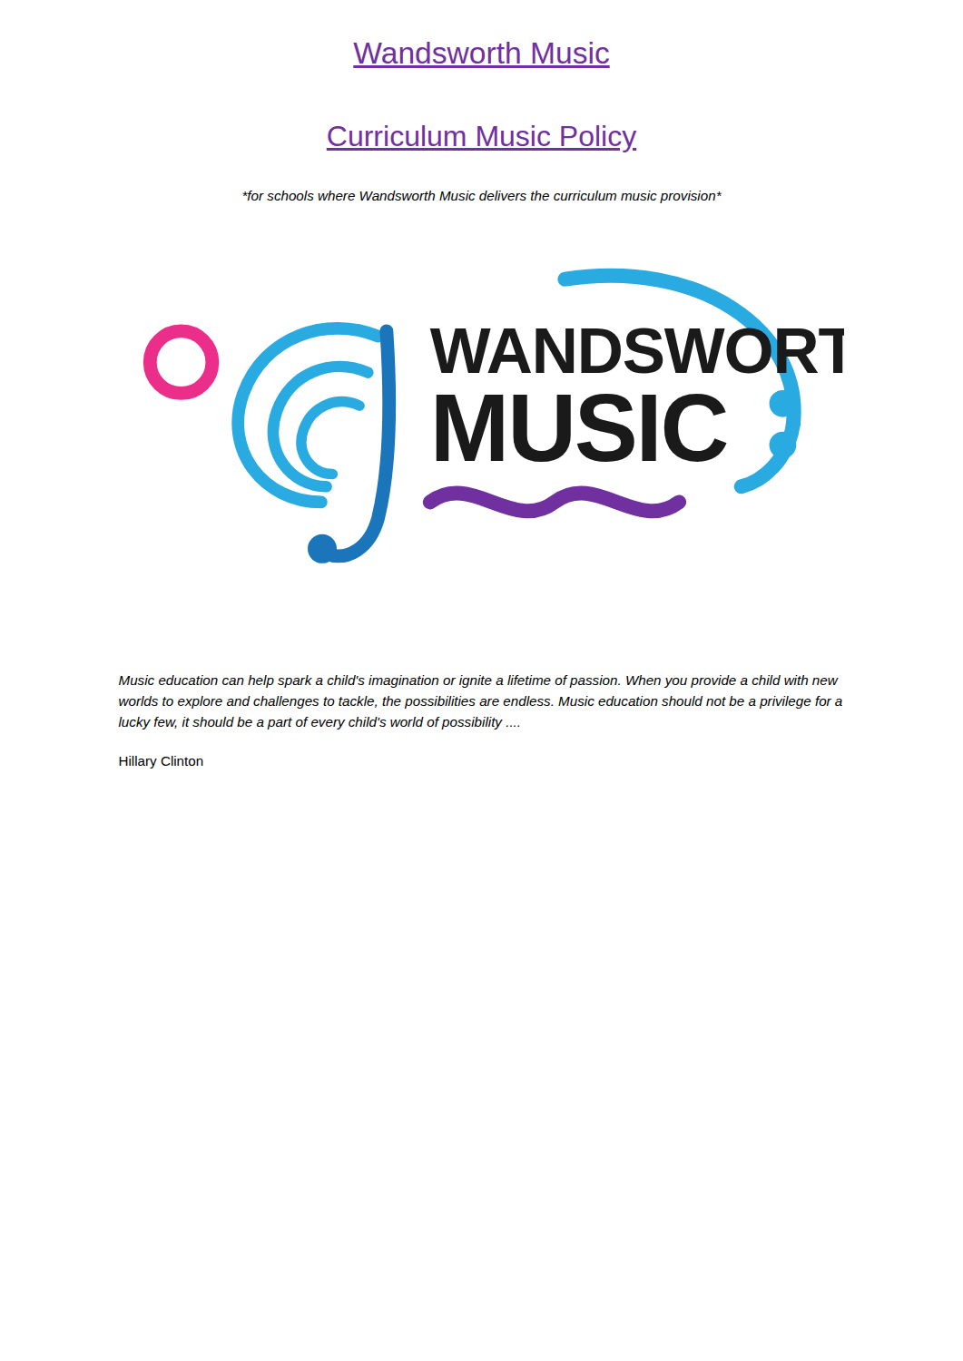Wandsworth Music
Curriculum Music Policy
*for schools where Wandsworth Music delivers the curriculum music provision*
WANDSWORTH MUSIC
Music education can help spark a child's imagination or ignite a lifetime of passion. When you provide a child with new worlds to explore and challenges to tackle, the possibilities are endless. Music education should not be a privilege for a lucky few, it should be a part of every child's world of possibility ....
Hillary Clinton